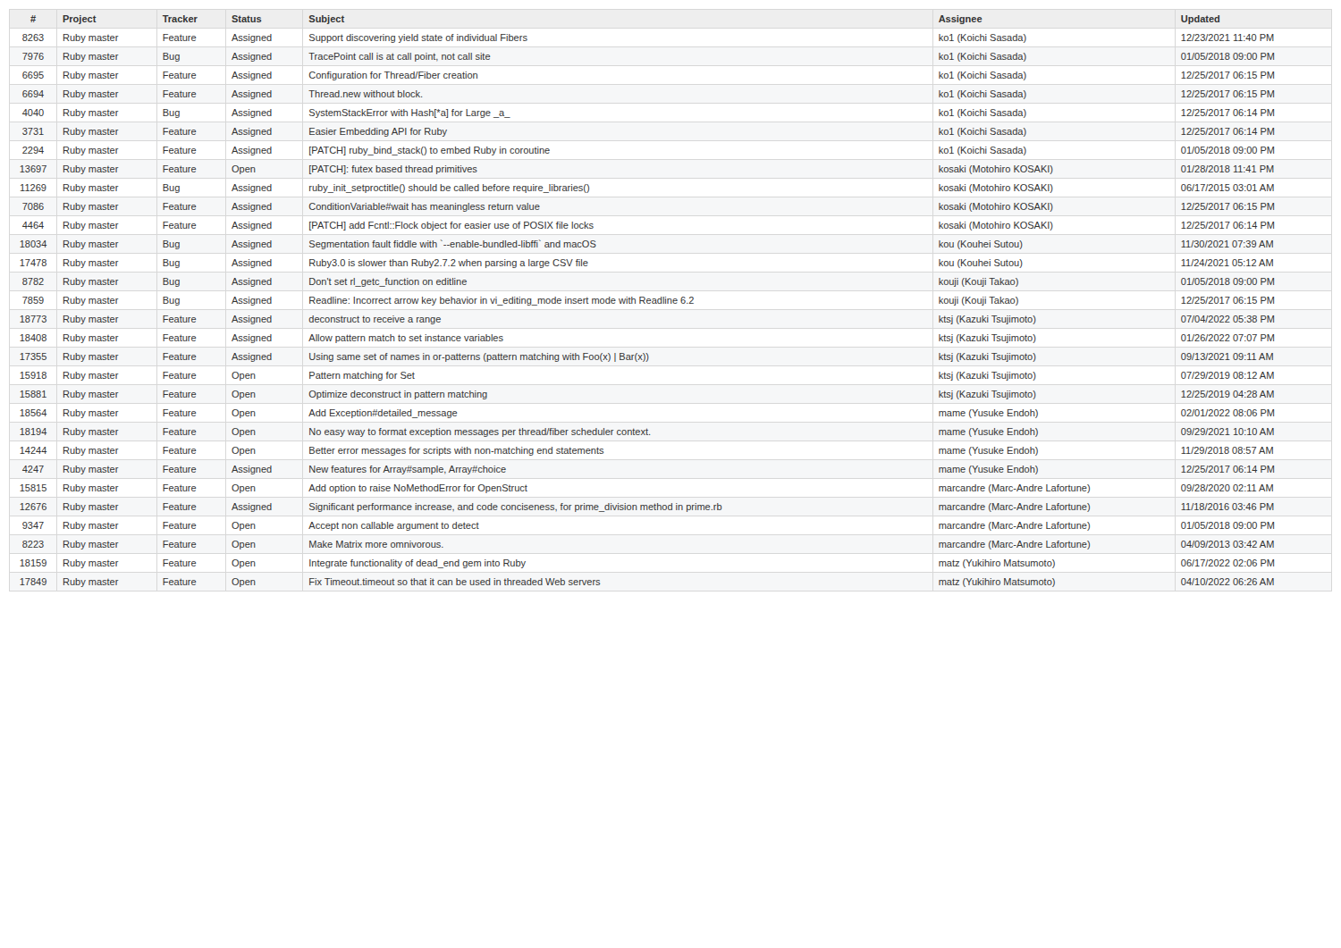| # | Project | Tracker | Status | Subject | Assignee | Updated |
| --- | --- | --- | --- | --- | --- | --- |
| 8263 | Ruby master | Feature | Assigned | Support discovering yield state of individual Fibers | ko1 (Koichi Sasada) | 12/23/2021 11:40 PM |
| 7976 | Ruby master | Bug | Assigned | TracePoint call is at call point, not call site | ko1 (Koichi Sasada) | 01/05/2018 09:00 PM |
| 6695 | Ruby master | Feature | Assigned | Configuration for Thread/Fiber creation | ko1 (Koichi Sasada) | 12/25/2017 06:15 PM |
| 6694 | Ruby master | Feature | Assigned | Thread.new without block. | ko1 (Koichi Sasada) | 12/25/2017 06:15 PM |
| 4040 | Ruby master | Bug | Assigned | SystemStackError with Hash[*a] for Large _a_ | ko1 (Koichi Sasada) | 12/25/2017 06:14 PM |
| 3731 | Ruby master | Feature | Assigned | Easier Embedding API for Ruby | ko1 (Koichi Sasada) | 12/25/2017 06:14 PM |
| 2294 | Ruby master | Feature | Assigned | [PATCH] ruby_bind_stack() to embed Ruby in coroutine | ko1 (Koichi Sasada) | 01/05/2018 09:00 PM |
| 13697 | Ruby master | Feature | Open | [PATCH]: futex based thread primitives | kosaki (Motohiro KOSAKI) | 01/28/2018 11:41 PM |
| 11269 | Ruby master | Bug | Assigned | ruby_init_setproctitle() should be called before require_libraries() | kosaki (Motohiro KOSAKI) | 06/17/2015 03:01 AM |
| 7086 | Ruby master | Feature | Assigned | ConditionVariable#wait has meaningless return value | kosaki (Motohiro KOSAKI) | 12/25/2017 06:15 PM |
| 4464 | Ruby master | Feature | Assigned | [PATCH] add Fcntl::Flock object for easier use of POSIX file locks | kosaki (Motohiro KOSAKI) | 12/25/2017 06:14 PM |
| 18034 | Ruby master | Bug | Assigned | Segmentation fault fiddle with `--enable-bundled-libffi` and macOS | kou (Kouhei Sutou) | 11/30/2021 07:39 AM |
| 17478 | Ruby master | Bug | Assigned | Ruby3.0 is slower than Ruby2.7.2 when parsing a large CSV file | kou (Kouhei Sutou) | 11/24/2021 05:12 AM |
| 8782 | Ruby master | Bug | Assigned | Don't set rl_getc_function on editline | kouji (Kouji Takao) | 01/05/2018 09:00 PM |
| 7859 | Ruby master | Bug | Assigned | Readline: Incorrect arrow key behavior in vi_editing_mode insert mode with Readline 6.2 | kouji (Kouji Takao) | 12/25/2017 06:15 PM |
| 18773 | Ruby master | Feature | Assigned | deconstruct to receive a range | ktsj (Kazuki Tsujimoto) | 07/04/2022 05:38 PM |
| 18408 | Ruby master | Feature | Assigned | Allow pattern match to set instance variables | ktsj (Kazuki Tsujimoto) | 01/26/2022 07:07 PM |
| 17355 | Ruby master | Feature | Assigned | Using same set of names in or-patterns (pattern matching with Foo(x) / Bar(x)) | ktsj (Kazuki Tsujimoto) | 09/13/2021 09:11 AM |
| 15918 | Ruby master | Feature | Open | Pattern matching for Set | ktsj (Kazuki Tsujimoto) | 07/29/2019 08:12 AM |
| 15881 | Ruby master | Feature | Open | Optimize deconstruct in pattern matching | ktsj (Kazuki Tsujimoto) | 12/25/2019 04:28 AM |
| 18564 | Ruby master | Feature | Open | Add Exception#detailed_message | mame (Yusuke Endoh) | 02/01/2022 08:06 PM |
| 18194 | Ruby master | Feature | Open | No easy way to format exception messages per thread/fiber scheduler context. | mame (Yusuke Endoh) | 09/29/2021 10:10 AM |
| 14244 | Ruby master | Feature | Open | Better error messages for scripts with non-matching end statements | mame (Yusuke Endoh) | 11/29/2018 08:57 AM |
| 4247 | Ruby master | Feature | Assigned | New features for Array#sample, Array#choice | mame (Yusuke Endoh) | 12/25/2017 06:14 PM |
| 15815 | Ruby master | Feature | Open | Add option to raise NoMethodError for OpenStruct | marcandre (Marc-Andre Lafortune) | 09/28/2020 02:11 AM |
| 12676 | Ruby master | Feature | Assigned | Significant performance increase, and code conciseness, for prime_division method in prime.rb | marcandre (Marc-Andre Lafortune) | 11/18/2016 03:46 PM |
| 9347 | Ruby master | Feature | Open | Accept non callable argument to detect | marcandre (Marc-Andre Lafortune) | 01/05/2018 09:00 PM |
| 8223 | Ruby master | Feature | Open | Make Matrix more omnivorous. | marcandre (Marc-Andre Lafortune) | 04/09/2013 03:42 AM |
| 18159 | Ruby master | Feature | Open | Integrate functionality of dead_end gem into Ruby | matz (Yukihiro Matsumoto) | 06/17/2022 02:06 PM |
| 17849 | Ruby master | Feature | Open | Fix Timeout.timeout so that it can be used in threaded Web servers | matz (Yukihiro Matsumoto) | 04/10/2022 06:26 AM |